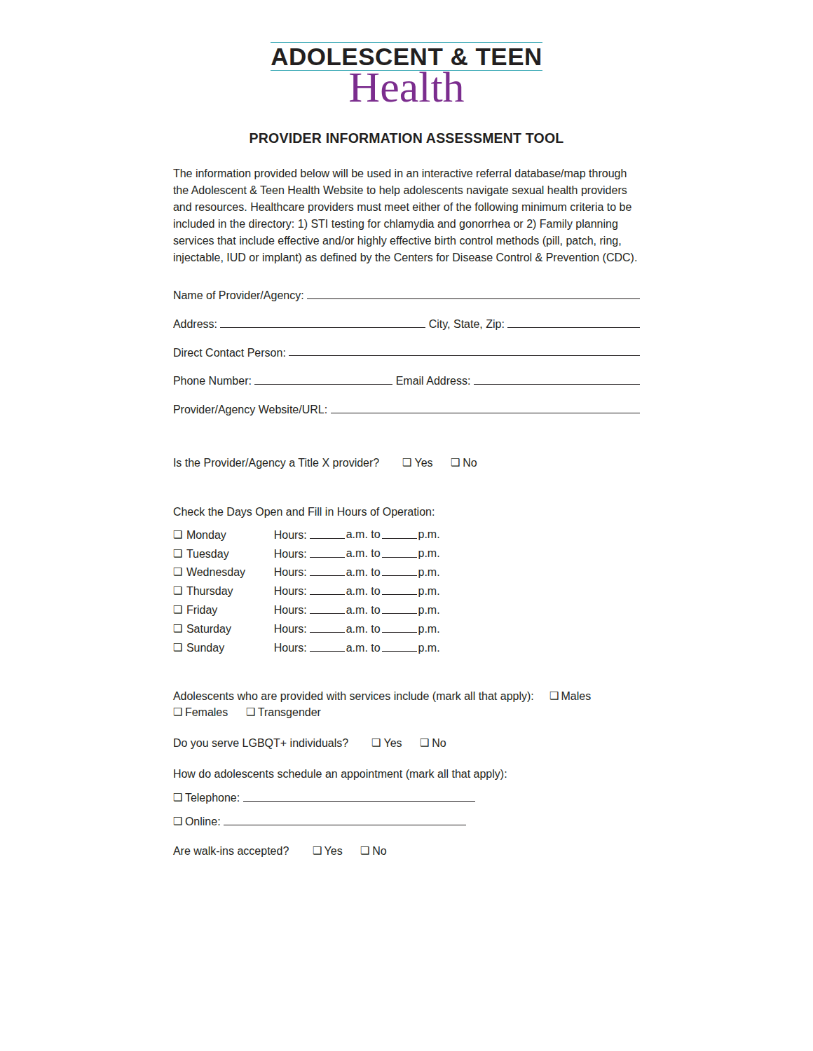ADOLESCENT & TEEN
Health
PROVIDER INFORMATION ASSESSMENT TOOL
The information provided below will be used in an interactive referral database/map through the Adolescent & Teen Health Website to help adolescents navigate sexual health providers and resources. Healthcare providers must meet either of the following minimum criteria to be included in the directory: 1) STI testing for chlamydia and gonorrhea or 2) Family planning services that include effective and/or highly effective birth control methods (pill, patch, ring, injectable, IUD or implant) as defined by the Centers for Disease Control & Prevention (CDC).
Name of Provider/Agency:
Address: City, State, Zip:
Direct Contact Person:
Phone Number: Email Address:
Provider/Agency Website/URL:
Is the Provider/Agency a Title X provider? ❑Yes ❑No
Check the Days Open and Fill in Hours of Operation:
❑Monday Hours: a.m. to p.m.
❑Tuesday Hours: a.m. to p.m.
❑Wednesday Hours: a.m. to p.m.
❑Thursday Hours: a.m. to p.m.
❑Friday Hours: a.m. to p.m.
❑Saturday Hours: a.m. to p.m.
❑Sunday Hours: a.m. to p.m.
Adolescents who are provided with services include (mark all that apply): ❑Males ❑Females ❑Transgender
Do you serve LGBQT+ individuals? ❑Yes ❑No
How do adolescents schedule an appointment (mark all that apply):
❑Telephone:
❑Online:
Are walk-ins accepted? ❑Yes ❑No